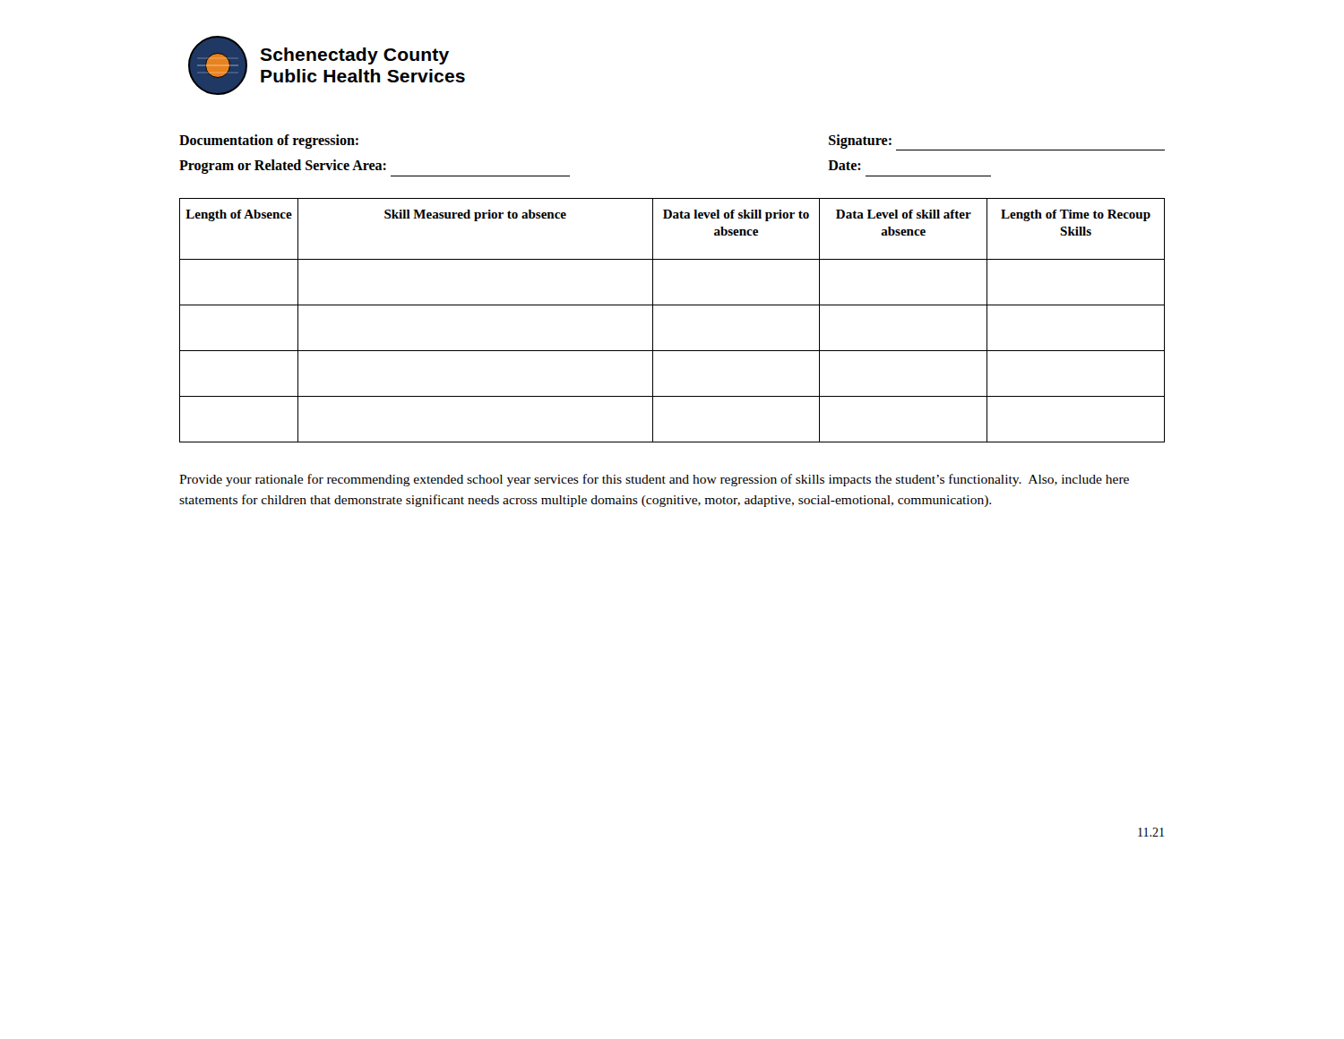Schenectady County
Public Health Services
Documentation of regression:
Program or Related Service Area:
Signature:
Date:
| Length of Absence | Skill Measured prior to absence | Data level of skill prior to absence | Data Level of skill after absence | Length of Time to Recoup Skills |
| --- | --- | --- | --- | --- |
Provide your rationale for recommending extended school year services for this student and how regression of skills impacts the student’s functionality. Also, include here statements for children that demonstrate significant needs across multiple domains (cognitive, motor, adaptive, social-emotional, communication).
11.21